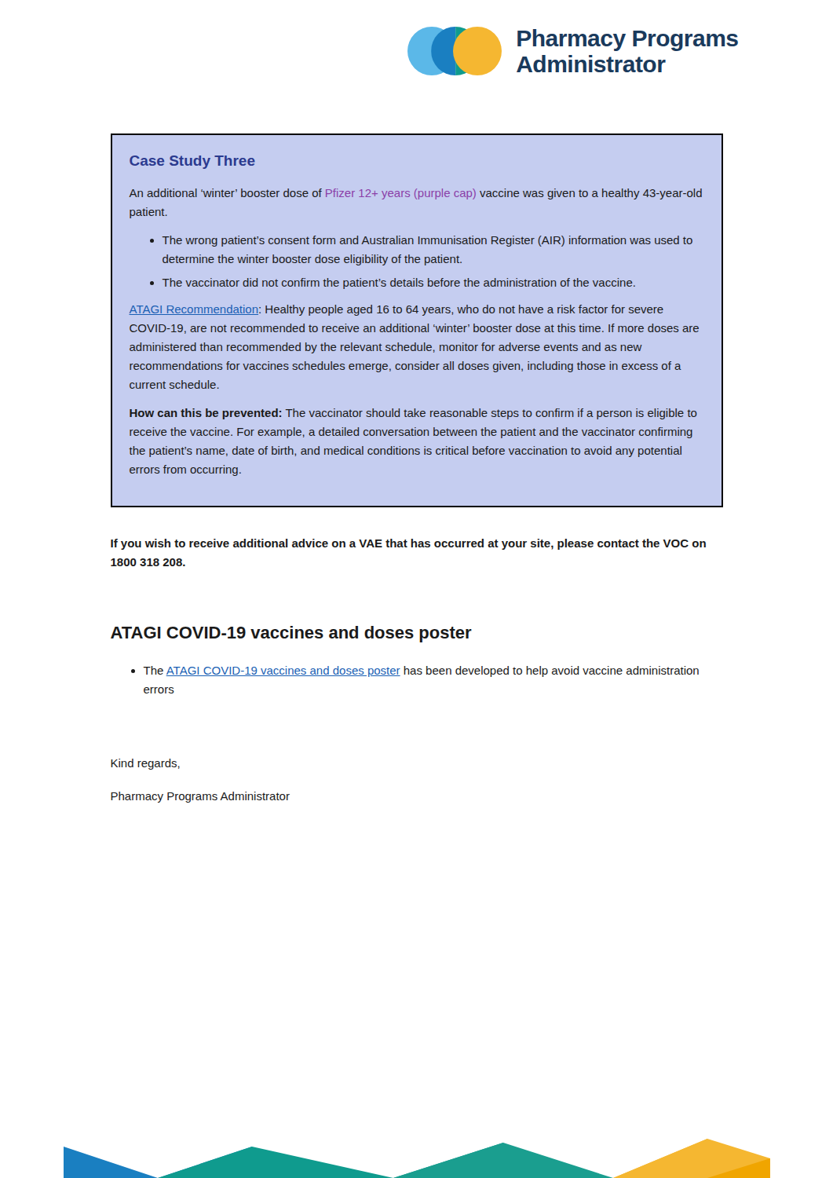Pharmacy Programs
Administrator
Case Study Three
An additional ‘winter’ booster dose of Pfizer 12+ years (purple cap) vaccine was given to a healthy 43-year-old patient.
The wrong patient’s consent form and Australian Immunisation Register (AIR) information was used to determine the winter booster dose eligibility of the patient.
The vaccinator did not confirm the patient’s details before the administration of the vaccine.
ATAGI Recommendation: Healthy people aged 16 to 64 years, who do not have a risk factor for severe COVID-19, are not recommended to receive an additional ‘winter’ booster dose at this time. If more doses are administered than recommended by the relevant schedule, monitor for adverse events and as new recommendations for vaccines schedules emerge, consider all doses given, including those in excess of a current schedule.
How can this be prevented: The vaccinator should take reasonable steps to confirm if a person is eligible to receive the vaccine. For example, a detailed conversation between the patient and the vaccinator confirming the patient’s name, date of birth, and medical conditions is critical before vaccination to avoid any potential errors from occurring.
If you wish to receive additional advice on a VAE that has occurred at your site, please contact the VOC on 1800 318 208.
ATAGI COVID-19 vaccines and doses poster
The ATAGI COVID-19 vaccines and doses poster has been developed to help avoid vaccine administration errors
Kind regards,
Pharmacy Programs Administrator